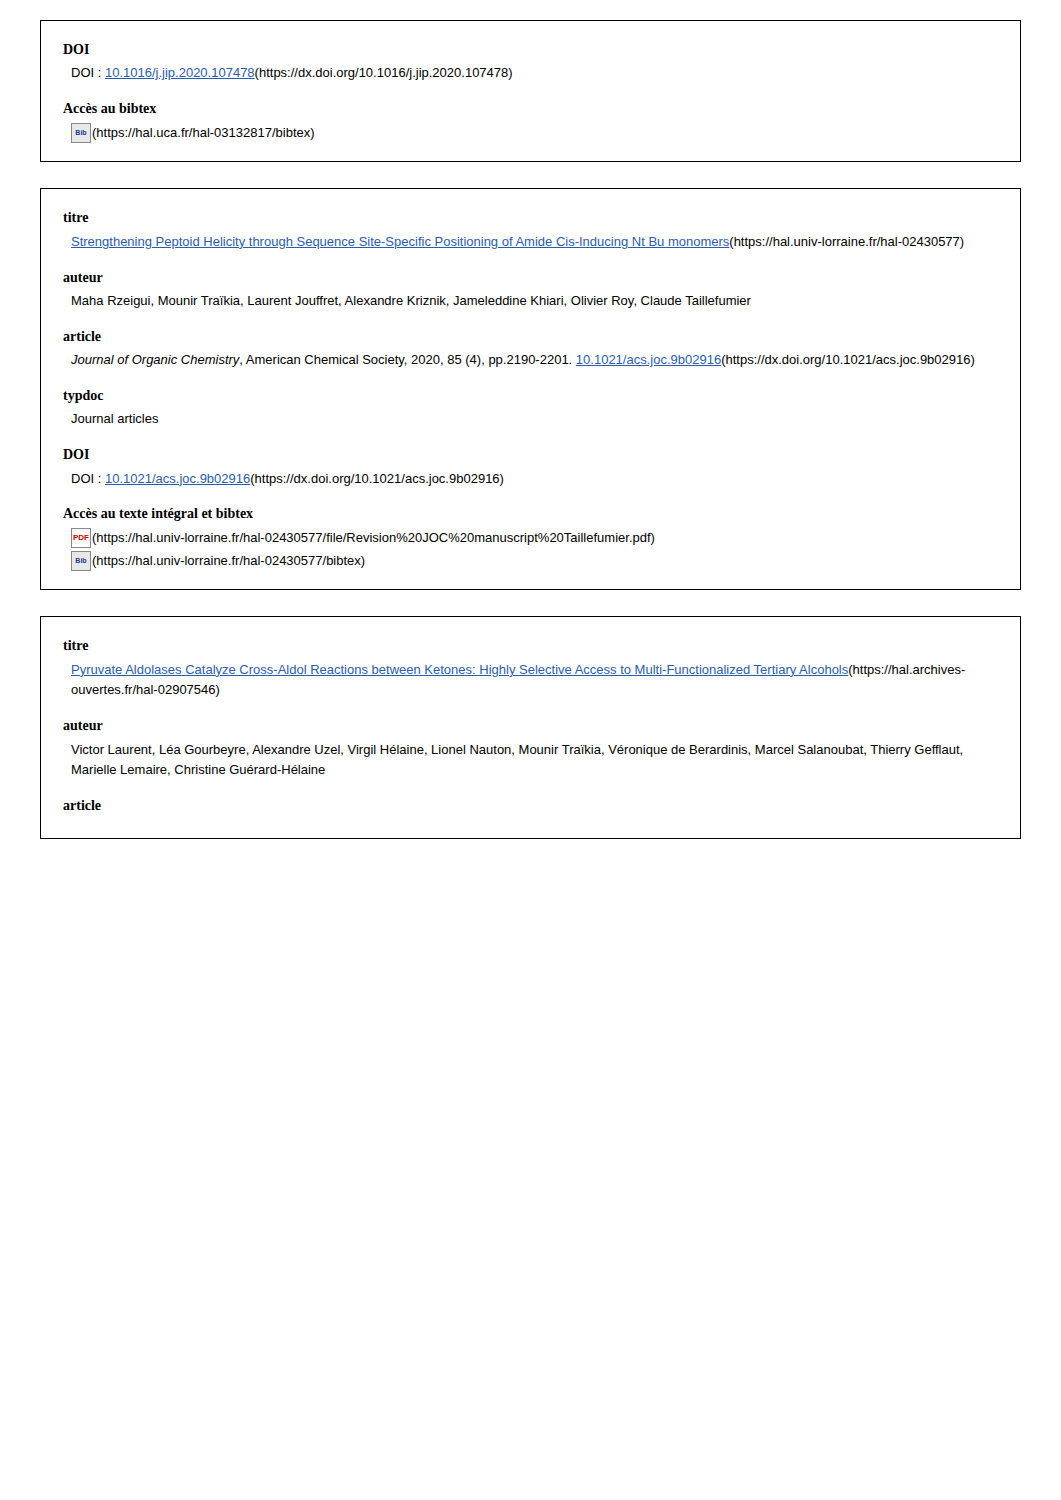DOI
DOI : 10.1016/j.jip.2020.107478(https://dx.doi.org/10.1016/j.jip.2020.107478)
Accès au bibtex
Bib(https://hal.uca.fr/hal-03132817/bibtex)
titre
Strengthening Peptoid Helicity through Sequence Site-Specific Positioning of Amide Cis-Inducing Nt Bu monomers(https://hal.univ-lorraine.fr/hal-02430577)
auteur
Maha Rzeigui, Mounir Traïkia, Laurent Jouffret, Alexandre Kriznik, Jameleddine Khiari, Olivier Roy, Claude Taillefumier
article
Journal of Organic Chemistry, American Chemical Society, 2020, 85 (4), pp.2190-2201. 10.1021/acs.joc.9b02916(https://dx.doi.org/10.1021/acs.joc.9b02916)
typdoc
Journal articles
DOI
DOI : 10.1021/acs.joc.9b02916(https://dx.doi.org/10.1021/acs.joc.9b02916)
Accès au texte intégral et bibtex
PDF(https://hal.univ-lorraine.fr/hal-02430577/file/Revision%20JOC%20manuscript%20Taillefumier.pdf)
Bib(https://hal.univ-lorraine.fr/hal-02430577/bibtex)
titre
Pyruvate Aldolases Catalyze Cross-Aldol Reactions between Ketones: Highly Selective Access to Multi-Functionalized Tertiary Alcohols(https://hal.archives-ouvertes.fr/hal-02907546)
auteur
Victor Laurent, Léa Gourbeyre, Alexandre Uzel, Virgil Hélaine, Lionel Nauton, Mounir Traïkia, Véronique de Berardinis, Marcel Salanoubat, Thierry Gefflaut, Marielle Lemaire, Christine Guérard-Hélaine
article